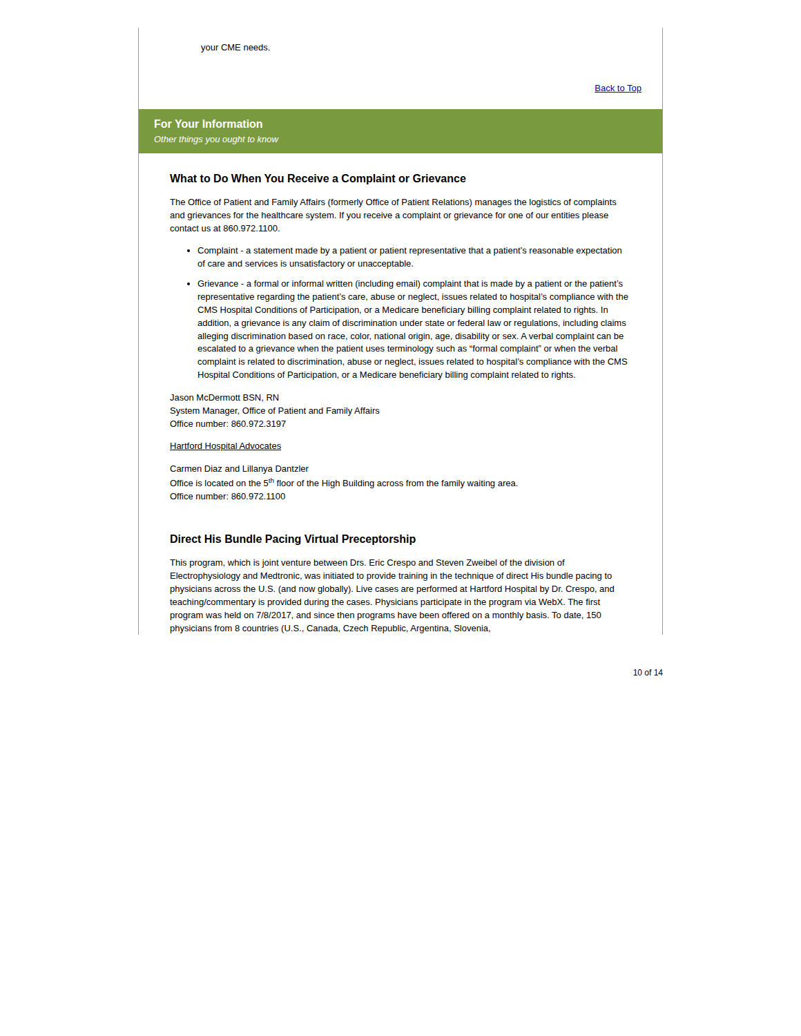your CME needs.
Back to Top
For Your Information
Other things you ought to know
What to Do When You Receive a Complaint or Grievance
The Office of Patient and Family Affairs (formerly Office of Patient Relations) manages the logistics of complaints and grievances for the healthcare system. If you receive a complaint or grievance for one of our entities please contact us at 860.972.1100.
Complaint - a statement made by a patient or patient representative that a patient’s reasonable expectation of care and services is unsatisfactory or unacceptable.
Grievance - a formal or informal written (including email) complaint that is made by a patient or the patient’s representative regarding the patient’s care, abuse or neglect, issues related to hospital’s compliance with the CMS Hospital Conditions of Participation, or a Medicare beneficiary billing complaint related to rights. In addition, a grievance is any claim of discrimination under state or federal law or regulations, including claims alleging discrimination based on race, color, national origin, age, disability or sex. A verbal complaint can be escalated to a grievance when the patient uses terminology such as “formal complaint” or when the verbal complaint is related to discrimination, abuse or neglect, issues related to hospital’s compliance with the CMS Hospital Conditions of Participation, or a Medicare beneficiary billing complaint related to rights.
Jason McDermott BSN, RN
System Manager, Office of Patient and Family Affairs
Office number: 860.972.3197
Hartford Hospital Advocates
Carmen Diaz and Lillanya Dantzler
Office is located on the 5th floor of the High Building across from the family waiting area.
Office number: 860.972.1100
Direct His Bundle Pacing Virtual Preceptorship
This program, which is joint venture between Drs. Eric Crespo and Steven Zweibel of the division of Electrophysiology and Medtronic, was initiated to provide training in the technique of direct His bundle pacing to physicians across the U.S. (and now globally). Live cases are performed at Hartford Hospital by Dr. Crespo, and teaching/commentary is provided during the cases. Physicians participate in the program via WebX. The first program was held on 7/8/2017, and since then programs have been offered on a monthly basis. To date, 150 physicians from 8 countries (U.S., Canada, Czech Republic, Argentina, Slovenia,
10 of 14